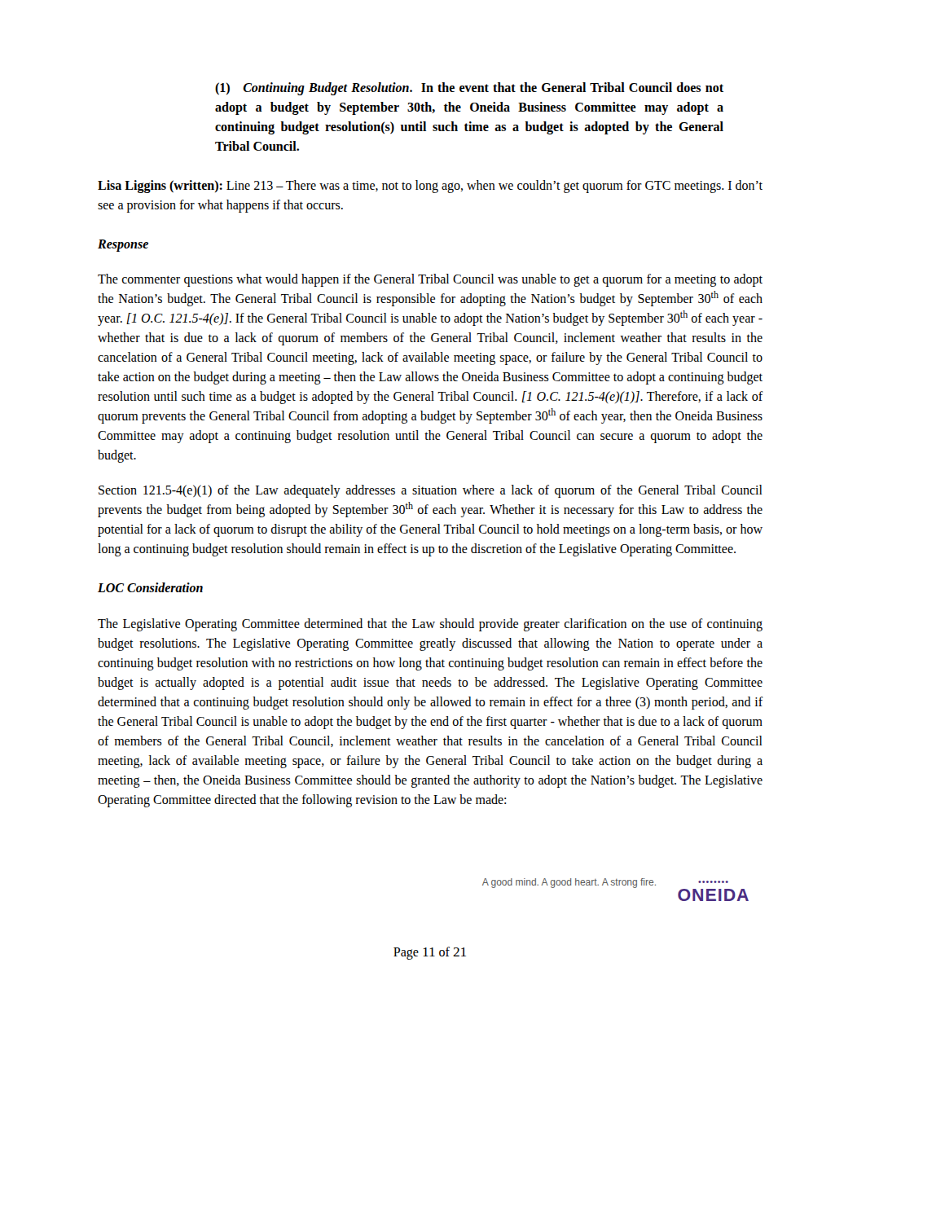(1) Continuing Budget Resolution. In the event that the General Tribal Council does not adopt a budget by September 30th, the Oneida Business Committee may adopt a continuing budget resolution(s) until such time as a budget is adopted by the General Tribal Council.
Lisa Liggins (written): Line 213 – There was a time, not to long ago, when we couldn’t get quorum for GTC meetings. I don’t see a provision for what happens if that occurs.
Response
The commenter questions what would happen if the General Tribal Council was unable to get a quorum for a meeting to adopt the Nation’s budget. The General Tribal Council is responsible for adopting the Nation’s budget by September 30th of each year. [1 O.C. 121.5-4(e)]. If the General Tribal Council is unable to adopt the Nation’s budget by September 30th of each year - whether that is due to a lack of quorum of members of the General Tribal Council, inclement weather that results in the cancelation of a General Tribal Council meeting, lack of available meeting space, or failure by the General Tribal Council to take action on the budget during a meeting – then the Law allows the Oneida Business Committee to adopt a continuing budget resolution until such time as a budget is adopted by the General Tribal Council. [1 O.C. 121.5-4(e)(1)]. Therefore, if a lack of quorum prevents the General Tribal Council from adopting a budget by September 30th of each year, then the Oneida Business Committee may adopt a continuing budget resolution until the General Tribal Council can secure a quorum to adopt the budget.
Section 121.5-4(e)(1) of the Law adequately addresses a situation where a lack of quorum of the General Tribal Council prevents the budget from being adopted by September 30th of each year. Whether it is necessary for this Law to address the potential for a lack of quorum to disrupt the ability of the General Tribal Council to hold meetings on a long-term basis, or how long a continuing budget resolution should remain in effect is up to the discretion of the Legislative Operating Committee.
LOC Consideration
The Legislative Operating Committee determined that the Law should provide greater clarification on the use of continuing budget resolutions. The Legislative Operating Committee greatly discussed that allowing the Nation to operate under a continuing budget resolution with no restrictions on how long that continuing budget resolution can remain in effect before the budget is actually adopted is a potential audit issue that needs to be addressed. The Legislative Operating Committee determined that a continuing budget resolution should only be allowed to remain in effect for a three (3) month period, and if the General Tribal Council is unable to adopt the budget by the end of the first quarter - whether that is due to a lack of quorum of members of the General Tribal Council, inclement weather that results in the cancelation of a General Tribal Council meeting, lack of available meeting space, or failure by the General Tribal Council to take action on the budget during a meeting – then, the Oneida Business Committee should be granted the authority to adopt the Nation’s budget. The Legislative Operating Committee directed that the following revision to the Law be made:
A good mind. A good heart. A strong fire.
••••••••
ONEIDA
Page 11 of 21